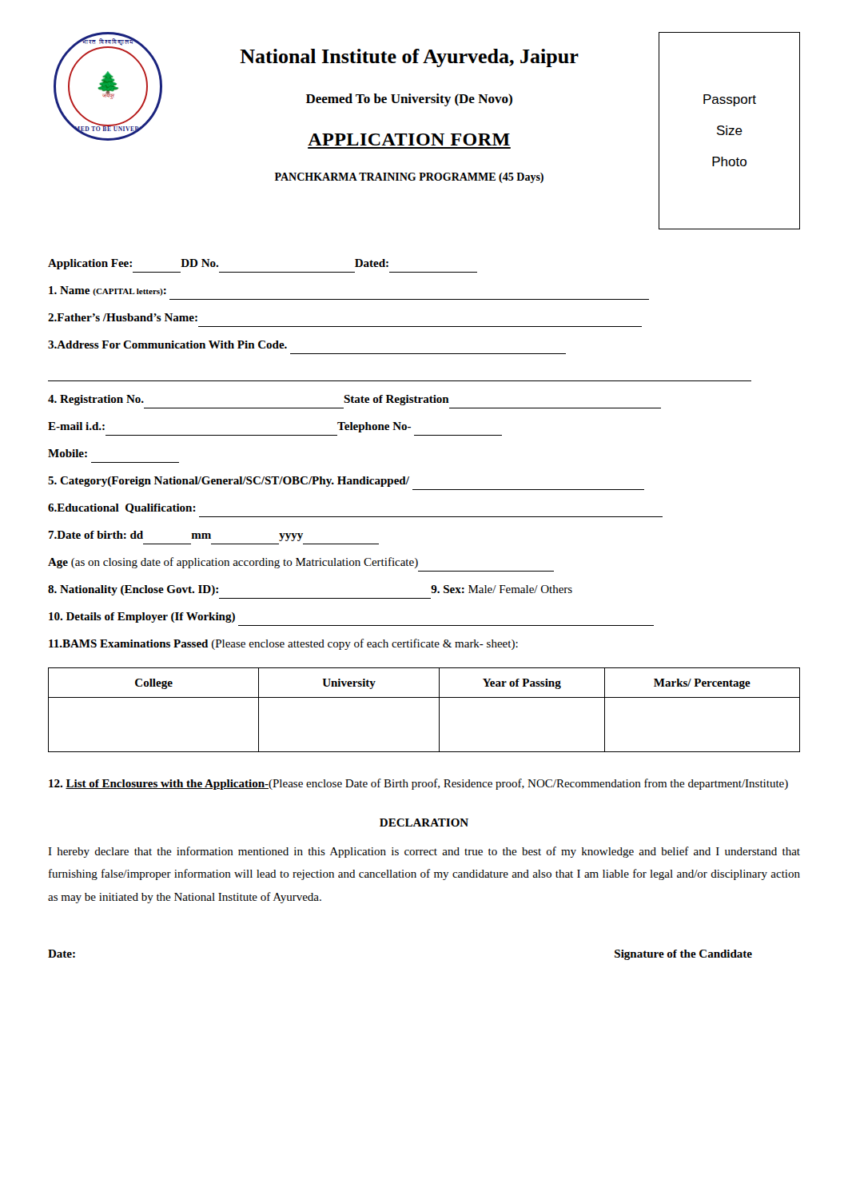भारत विश्वविद्यालय
🌲
जयपुर
DEEMED TO BE UNIVERSITY
National Institute of Ayurveda, Jaipur
Deemed To be University (De Novo)
APPLICATION FORM
PANCHKARMA TRAINING PROGRAMME (45 Days)
Passport Size Photo
Application Fee: DD No. Dated:
1. Name (CAPITAL letters):
2.Father’s /Husband’s Name:
3.Address For Communication With Pin Code.
4. Registration No. State of Registration
E-mail i.d.: Telephone No-
Mobile:
5. Category(Foreign National/General/SC/ST/OBC/Phy. Handicapped/
6.Educational Qualification:
7.Date of birth: dd mm yyyy
Age (as on closing date of application according to Matriculation Certificate)
8. Nationality (Enclose Govt. ID): 9. Sex: Male/ Female/ Others
10. Details of Employer (If Working)
11.BAMS Examinations Passed (Please enclose attested copy of each certificate & mark- sheet):
| College | University | Year of Passing | Marks/ Percentage |
| --- | --- | --- | --- |
12. List of Enclosures with the Application-(Please enclose Date of Birth proof, Residence proof, NOC/Recommendation from the department/Institute)
DECLARATION
I hereby declare that the information mentioned in this Application is correct and true to the best of my knowledge and belief and I understand that furnishing false/improper information will lead to rejection and cancellation of my candidature and also that I am liable for legal and/or disciplinary action as may be initiated by the National Institute of Ayurveda.
Date:
Signature of the Candidate